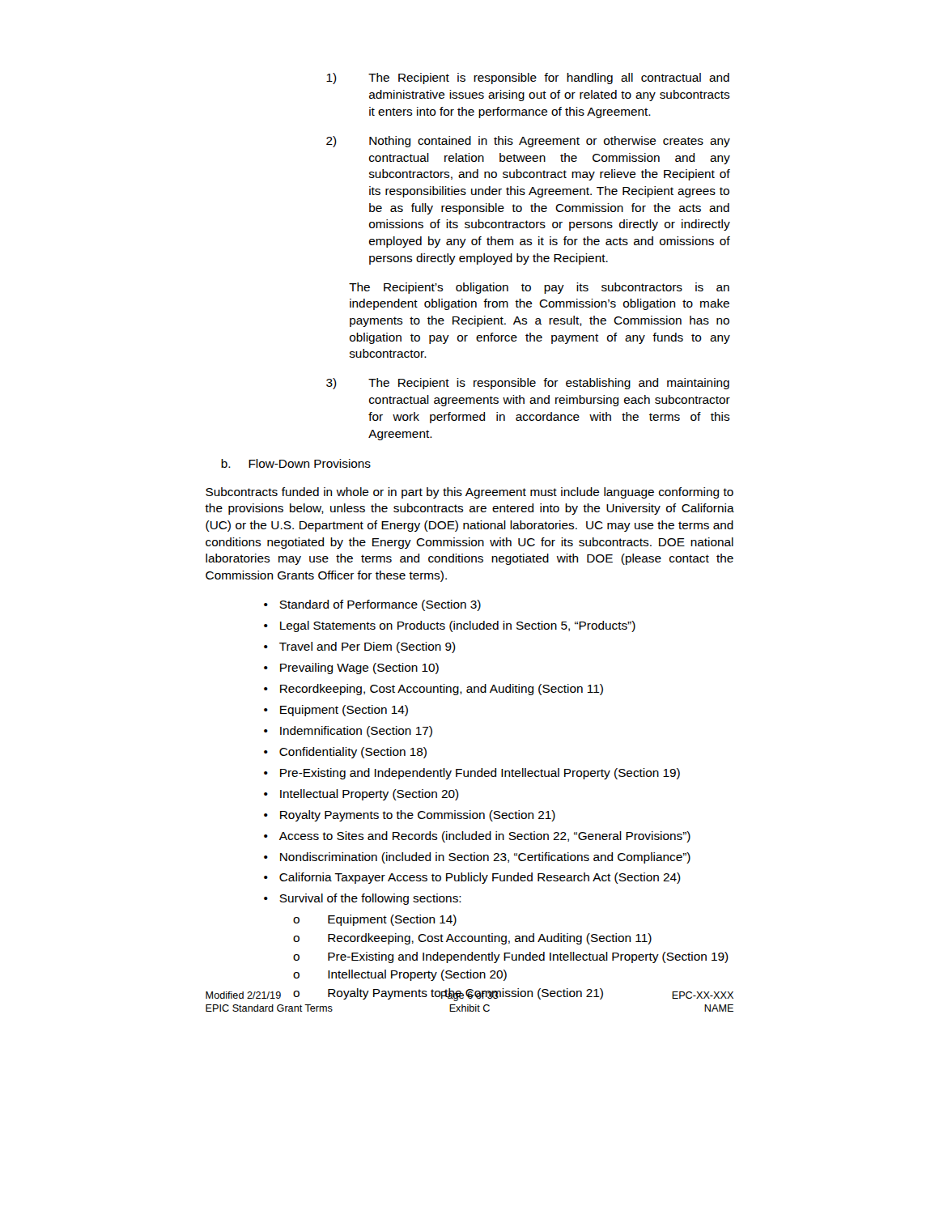1)
The Recipient is responsible for handling all contractual and administrative issues arising out of or related to any subcontracts it enters into for the performance of this Agreement.
2)
Nothing contained in this Agreement or otherwise creates any contractual relation between the Commission and any subcontractors, and no subcontract may relieve the Recipient of its responsibilities under this Agreement. The Recipient agrees to be as fully responsible to the Commission for the acts and omissions of its subcontractors or persons directly or indirectly employed by any of them as it is for the acts and omissions of persons directly employed by the Recipient.
The Recipient’s obligation to pay its subcontractors is an independent obligation from the Commission’s obligation to make payments to the Recipient. As a result, the Commission has no obligation to pay or enforce the payment of any funds to any subcontractor.
3)
The Recipient is responsible for establishing and maintaining contractual agreements with and reimbursing each subcontractor for work performed in accordance with the terms of this Agreement.
b.
Flow-Down Provisions
Subcontracts funded in whole or in part by this Agreement must include language conforming to the provisions below, unless the subcontracts are entered into by the University of California (UC) or the U.S. Department of Energy (DOE) national laboratories. UC may use the terms and conditions negotiated by the Energy Commission with UC for its subcontracts. DOE national laboratories may use the terms and conditions negotiated with DOE (please contact the Commission Grants Officer for these terms).
•Standard of Performance (Section 3)
•Legal Statements on Products (included in Section 5, “Products”)
•Travel and Per Diem (Section 9)
•Prevailing Wage (Section 10)
•Recordkeeping, Cost Accounting, and Auditing (Section 11)
•Equipment (Section 14)
•Indemnification (Section 17)
•Confidentiality (Section 18)
•Pre-Existing and Independently Funded Intellectual Property (Section 19)
•Intellectual Property (Section 20)
•Royalty Payments to the Commission (Section 21)
•Access to Sites and Records (included in Section 22, “General Provisions”)
•Nondiscrimination (included in Section 23, “Certifications and Compliance”)
•California Taxpayer Access to Publicly Funded Research Act (Section 24)
•Survival of the following sections:
oEquipment (Section 14)
oRecordkeeping, Cost Accounting, and Auditing (Section 11)
oPre-Existing and Independently Funded Intellectual Property (Section 19)
oIntellectual Property (Section 20)
oRoyalty Payments to the Commission (Section 21)
Modified 2/21/19
Page 6 of 33
EPC-XX-XXX
EPIC Standard Grant Terms
Exhibit C
NAME